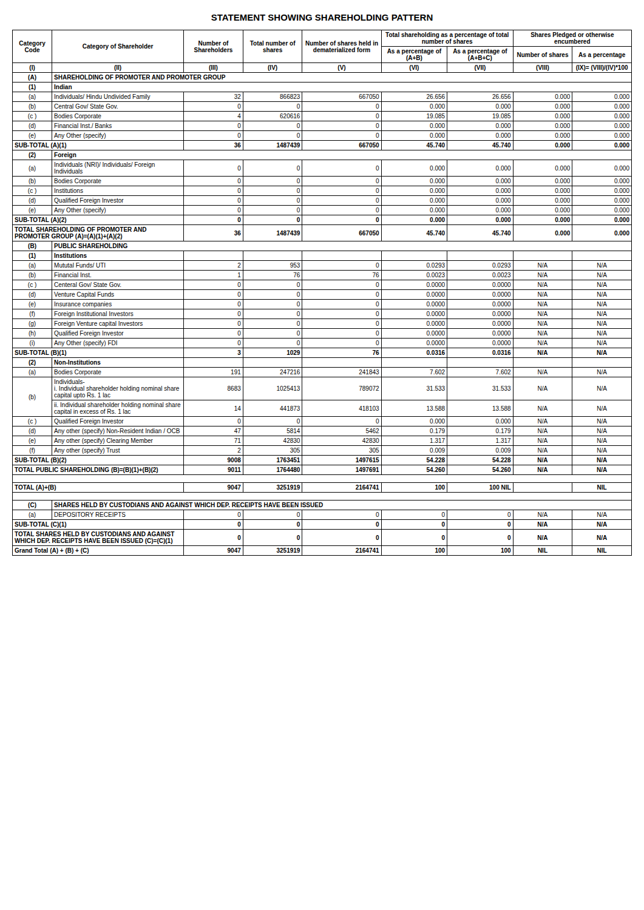STATEMENT SHOWING SHAREHOLDING PATTERN
| Category Code | Category of Shareholder | Number of Shareholders | Total number of shares | Number of shares held in dematerialized form | Total shareholding as a percentage of total number of shares | Shares Pledged or otherwise encumbered |
| --- | --- | --- | --- | --- | --- | --- |
| As a percentage of (A+B) | As a percentage of (A+B+C) | Number of shares | As a percentage |
| (I) | (II) | (III) | (IV) | (V) | (VI) | (VII) | (VIII) | (IX)= (VIII)/(IV)*100 |
| (A) | SHAREHOLDING OF PROMOTER AND PROMOTER GROUP |
| (1) | Indian |
| (a) | Individuals/ Hindu Undivided Family | 32 | 866823 | 667050 | 26.656 | 26.656 | 0.000 | 0.000 |
| (b) | Central Gov/ State Gov. | 0 | 0 | 0 | 0.000 | 0.000 | 0.000 | 0.000 |
| (c ) | Bodies Corporate | 4 | 620616 | 0 | 19.085 | 19.085 | 0.000 | 0.000 |
| (d) | Financial Inst./ Banks | 0 | 0 | 0 | 0.000 | 0.000 | 0.000 | 0.000 |
| (e) | Any Other (specify) | 0 | 0 | 0 | 0.000 | 0.000 | 0.000 | 0.000 |
| SUB-TOTAL (A)(1) | 36 | 1487439 | 667050 | 45.740 | 45.740 | 0.000 | 0.000 |
| (2) | Foreign |
| (a) | Individuals (NRI)/ Individuals/ Foreign Individuals | 0 | 0 | 0 | 0.000 | 0.000 | 0.000 | 0.000 |
| (b) | Bodies Corporate | 0 | 0 | 0 | 0.000 | 0.000 | 0.000 | 0.000 |
| (c ) | Institutions | 0 | 0 | 0 | 0.000 | 0.000 | 0.000 | 0.000 |
| (d) | Qualified Foreign Investor | 0 | 0 | 0 | 0.000 | 0.000 | 0.000 | 0.000 |
| (e) | Any Other (specify) | 0 | 0 | 0 | 0.000 | 0.000 | 0.000 | 0.000 |
| SUB-TOTAL (A)(2) | 0 | 0 | 0 | 0.000 | 0.000 | 0.000 | 0.000 |
| TOTAL SHAREHOLDING OF PROMOTER AND PROMOTER GROUP (A)=(A)(1)+(A)(2) | 36 | 1487439 | 667050 | 45.740 | 45.740 | 0.000 | 0.000 |
| (B) | PUBLIC SHAREHOLDING |
| (1) | Institutions | | | | | | | |
| (a) | Mututal Funds/ UTI | 2 | 953 | 0 | 0.0293 | 0.0293 | N/A | N/A |
| (b) | Financial Inst. | 1 | 76 | 76 | 0.0023 | 0.0023 | N/A | N/A |
| (c ) | Centeral Gov/ State Gov. | 0 | 0 | 0 | 0.0000 | 0.0000 | N/A | N/A |
| (d) | Venture Capital Funds | 0 | 0 | 0 | 0.0000 | 0.0000 | N/A | N/A |
| (e) | Insurance companies | 0 | 0 | 0 | 0.0000 | 0.0000 | N/A | N/A |
| (f) | Foreign Institutional Investors | 0 | 0 | 0 | 0.0000 | 0.0000 | N/A | N/A |
| (g) | Foreign Venture capital Investors | 0 | 0 | 0 | 0.0000 | 0.0000 | N/A | N/A |
| (h) | Qualified Foreign Investor | 0 | 0 | 0 | 0.0000 | 0.0000 | N/A | N/A |
| (i) | Any Other (specify) FDI | 0 | 0 | 0 | 0.0000 | 0.0000 | N/A | N/A |
| SUB-TOTAL (B)(1) | 3 | 1029 | 76 | 0.0316 | 0.0316 | N/A | N/A |
| (2) | Non-Institutions | | | | | | | |
| (a) | Bodies Corporate | 191 | 247216 | 241843 | 7.602 | 7.602 | N/A | N/A |
| (b) | Individuals- i. Individual shareholder holding nominal share capital upto Rs. 1 lac | 8683 | 1025413 | 789072 | 31.533 | 31.533 | N/A | N/A |
| ii. Individual shareholder holding nominal share capital in excess of Rs. 1 lac | 14 | 441873 | 418103 | 13.588 | 13.588 | N/A | N/A |
| (c ) | Qualified Foreign Investor | 0 | 0 | 0 | 0.000 | 0.000 | N/A | N/A |
| (d) | Any other (specify) Non-Resident Indian / OCB | 47 | 5814 | 5462 | 0.179 | 0.179 | N/A | N/A |
| (e) | Any other (specify) Clearing Member | 71 | 42830 | 42830 | 1.317 | 1.317 | N/A | N/A |
| (f) | Any other (specify) Trust | 2 | 305 | 305 | 0.009 | 0.009 | N/A | N/A |
| SUB-TOTAL (B)(2) | 9008 | 1763451 | 1497615 | 54.228 | 54.228 | N/A | N/A |
| TOTAL PUBLIC SHAREHOLDING (B)=(B)(1)+(B)(2) | 9011 | 1764480 | 1497691 | 54.260 | 54.260 | N/A | N/A |
| TOTAL (A)+(B) | 9047 | 3251919 | 2164741 | 100 | 100 NIL | | NIL |
| (C) | SHARES HELD BY CUSTODIANS AND AGAINST WHICH DEP. RECEIPTS HAVE BEEN ISSUED |
| (a) | DEPOSITORY RECEIPTS | 0 | 0 | 0 | 0 | 0 | N/A | N/A |
| SUB-TOTAL (C)(1) | 0 | 0 | 0 | 0 | 0 | N/A | N/A |
| TOTAL SHARES HELD BY CUSTODIANS AND AGAINST WHICH DEP. RECEIPTS HAVE BEEN ISSUED (C)=(C)(1) | 0 | 0 | 0 | 0 | 0 | N/A | N/A |
| Grand Total (A) + (B) + (C) | 9047 | 3251919 | 2164741 | 100 | 100 | NIL | NIL |